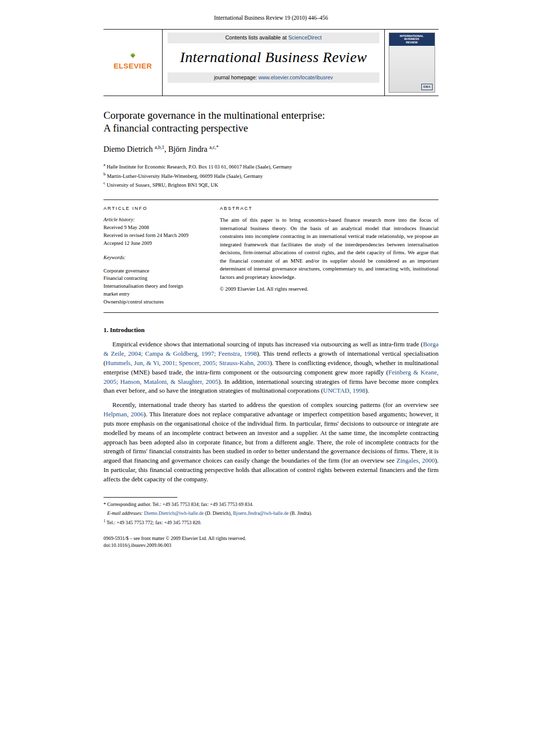International Business Review 19 (2010) 446–456
🌳
ELSEVIER
Contents lists available at ScienceDirect
International Business Review
journal homepage: www.elsevier.com/locate/ibusrev
INTERNATIONAL
BUSINESS
REVIEW
EIBA
Corporate governance in the multinational enterprise:
A financial contracting perspective
Diemo Dietrich a,b,1, Björn Jindra a,c,*
a Halle Institute for Economic Research, P.O. Box 11 03 61, 06017 Halle (Saale), Germany
b Martin-Luther-University Halle-Wittenberg, 06099 Halle (Saale), Germany
c University of Sussex, SPRU, Brighton BN1 9QE, UK
Article info
Article history:
Received 9 May 2008
Received in revised form 24 March 2009
Accepted 12 June 2009
Keywords:
Corporate governance
Financial contracting
Internationalisation theory and foreign
market entry
Ownership/control structures
Abstract
The aim of this paper is to bring economics-based finance research more into the focus of international business theory. On the basis of an analytical model that introduces financial constraints into incomplete contracting in an international vertical trade relationship, we propose an integrated framework that facilitates the study of the interdependencies between internalisation decisions, firm-internal allocations of control rights, and the debt capacity of firms. We argue that the financial constraint of an MNE and/or its supplier should be considered as an important determinant of internal governance structures, complementary to, and interacting with, institutional factors and proprietary knowledge.
© 2009 Elsevier Ltd. All rights reserved.
1. Introduction
Empirical evidence shows that international sourcing of inputs has increased via outsourcing as well as intra-firm trade (Borga & Zeile, 2004; Campa & Goldberg, 1997; Feenstra, 1998). This trend reflects a growth of international vertical specialisation (Hummels, Jun, & Yi, 2001; Spencer, 2005; Strauss-Kahn, 2003). There is conflicting evidence, though, whether in multinational enterprise (MNE) based trade, the intra-firm component or the outsourcing component grew more rapidly (Feinberg & Keane, 2005; Hanson, Mataloni, & Slaughter, 2005). In addition, international sourcing strategies of firms have become more complex than ever before, and so have the integration strategies of multinational corporations (UNCTAD, 1998).
Recently, international trade theory has started to address the question of complex sourcing patterns (for an overview see Helpman, 2006). This literature does not replace comparative advantage or imperfect competition based arguments; however, it puts more emphasis on the organisational choice of the individual firm. In particular, firms' decisions to outsource or integrate are modelled by means of an incomplete contract between an investor and a supplier. At the same time, the incomplete contracting approach has been adopted also in corporate finance, but from a different angle. There, the role of incomplete contracts for the strength of firms' financial constraints has been studied in order to better understand the governance decisions of firms. There, it is argued that financing and governance choices can easily change the boundaries of the firm (for an overview see Zingales, 2000). In particular, this financial contracting perspective holds that allocation of control rights between external financiers and the firm affects the debt capacity of the company.
* Corresponding author. Tel.: +49 345 7753 834; fax: +49 345 7753 69 834.
E-mail addresses: Diemo.Dietrich@iwh-halle.de (D. Dietrich), Bjoern.Jindra@iwh-halle.de (B. Jindra).
1 Tel.: +49 345 7753 772; fax: +49 345 7753 820.
0969-5931/$ – see front matter © 2009 Elsevier Ltd. All rights reserved.
doi:10.1016/j.ibusrev.2009.06.003